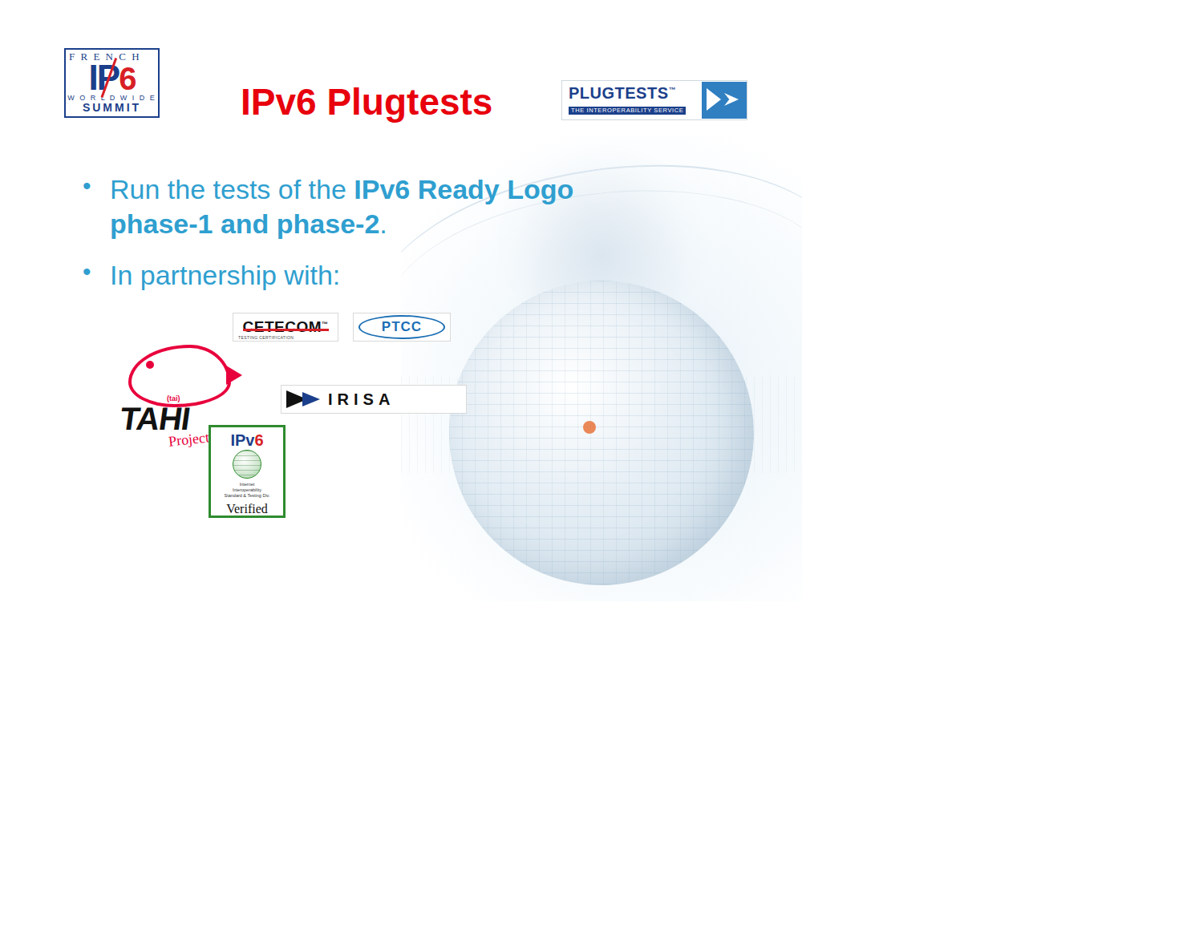F R E N C H
IP6
W O R L D W I D E
SUMMIT
IPv6 Plugtests
PLUGTESTS™
THE INTEROPERABILITY SERVICE
Run the tests of the IPv6 Ready Logo phase-1 and phase-2.
In partnership with:
CETECOM™
TESTING CERTIFICATION
PTCC
(tai)
TAHI
Project
IRISA
IPv6
Internet
Interoperability
Standard & Testing Div.
Verified